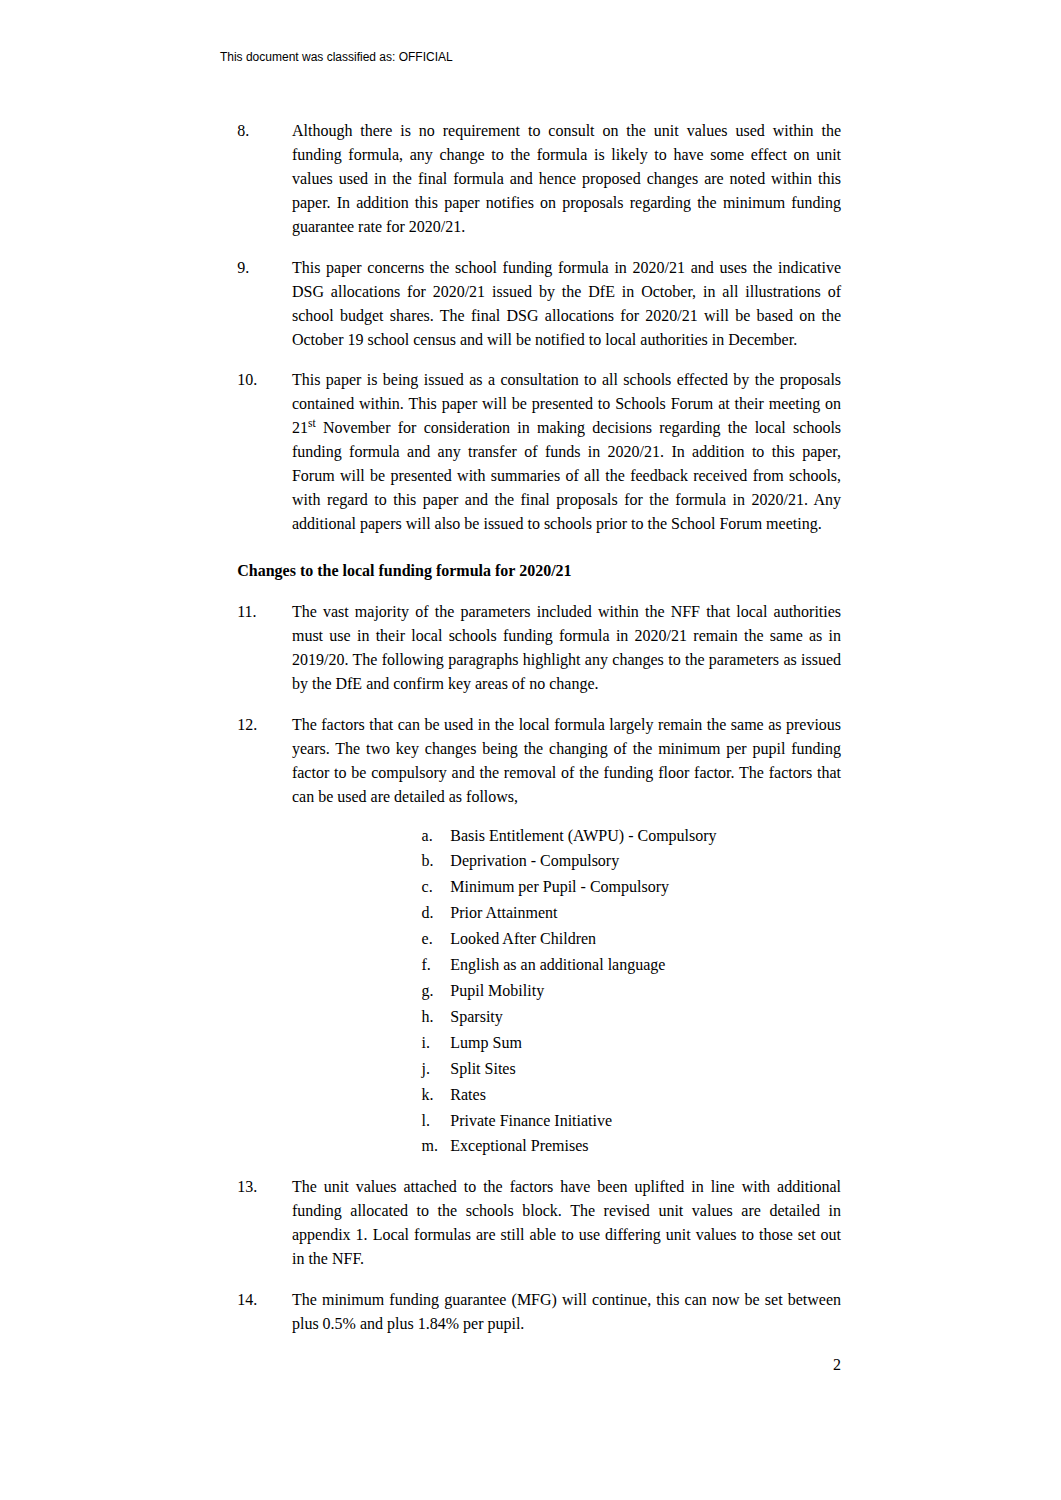This document was classified as: OFFICIAL
8. Although there is no requirement to consult on the unit values used within the funding formula, any change to the formula is likely to have some effect on unit values used in the final formula and hence proposed changes are noted within this paper. In addition this paper notifies on proposals regarding the minimum funding guarantee rate for 2020/21.
9. This paper concerns the school funding formula in 2020/21 and uses the indicative DSG allocations for 2020/21 issued by the DfE in October, in all illustrations of school budget shares. The final DSG allocations for 2020/21 will be based on the October 19 school census and will be notified to local authorities in December.
10. This paper is being issued as a consultation to all schools effected by the proposals contained within. This paper will be presented to Schools Forum at their meeting on 21st November for consideration in making decisions regarding the local schools funding formula and any transfer of funds in 2020/21. In addition to this paper, Forum will be presented with summaries of all the feedback received from schools, with regard to this paper and the final proposals for the formula in 2020/21. Any additional papers will also be issued to schools prior to the School Forum meeting.
Changes to the local funding formula for 2020/21
11. The vast majority of the parameters included within the NFF that local authorities must use in their local schools funding formula in 2020/21 remain the same as in 2019/20. The following paragraphs highlight any changes to the parameters as issued by the DfE and confirm key areas of no change.
12. The factors that can be used in the local formula largely remain the same as previous years. The two key changes being the changing of the minimum per pupil funding factor to be compulsory and the removal of the funding floor factor. The factors that can be used are detailed as follows,
a. Basis Entitlement (AWPU) - Compulsory
b. Deprivation - Compulsory
c. Minimum per Pupil - Compulsory
d. Prior Attainment
e. Looked After Children
f. English as an additional language
g. Pupil Mobility
h. Sparsity
i. Lump Sum
j. Split Sites
k. Rates
l. Private Finance Initiative
m. Exceptional Premises
13. The unit values attached to the factors have been uplifted in line with additional funding allocated to the schools block. The revised unit values are detailed in appendix 1. Local formulas are still able to use differing unit values to those set out in the NFF.
14. The minimum funding guarantee (MFG) will continue, this can now be set between plus 0.5% and plus 1.84% per pupil.
2